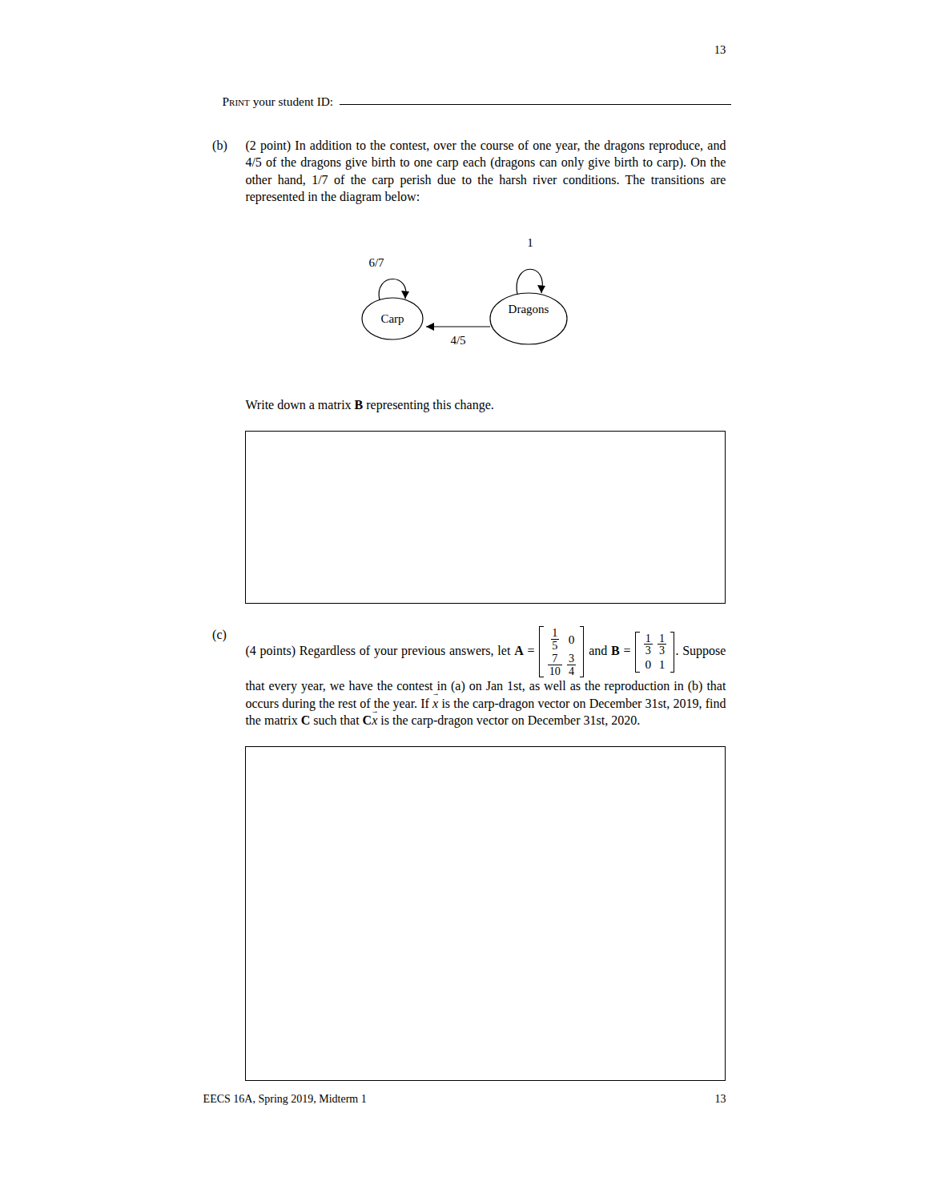13
Print your student ID:
(b)
(2 point) In addition to the contest, over the course of one year, the dragons reproduce, and 4/5 of the dragons give birth to one carp each (dragons can only give birth to carp). On the other hand, 1/7 of the carp perish due to the harsh river conditions. The transitions are represented in the diagram below:
Carp Dragons 6/7 1 4/5
Write down a matrix B representing this change.
(c)
(4 points) Regardless of your previous answers, let A =
| 1 5 | 0 |
| 7 10 | 3 4 |
and B =
| 1 3 | 1 3 |
| 0 | 1 |
. Suppose that every year, we have the contest in (a) on Jan 1st, as well as the reproduction in (b) that occurs during the rest of the year. If x is the carp-dragon vector on December 31st, 2019, find the matrix C such that Cx is the carp-dragon vector on December 31st, 2020.
EECS 16A, Spring 2019, Midterm 1
13